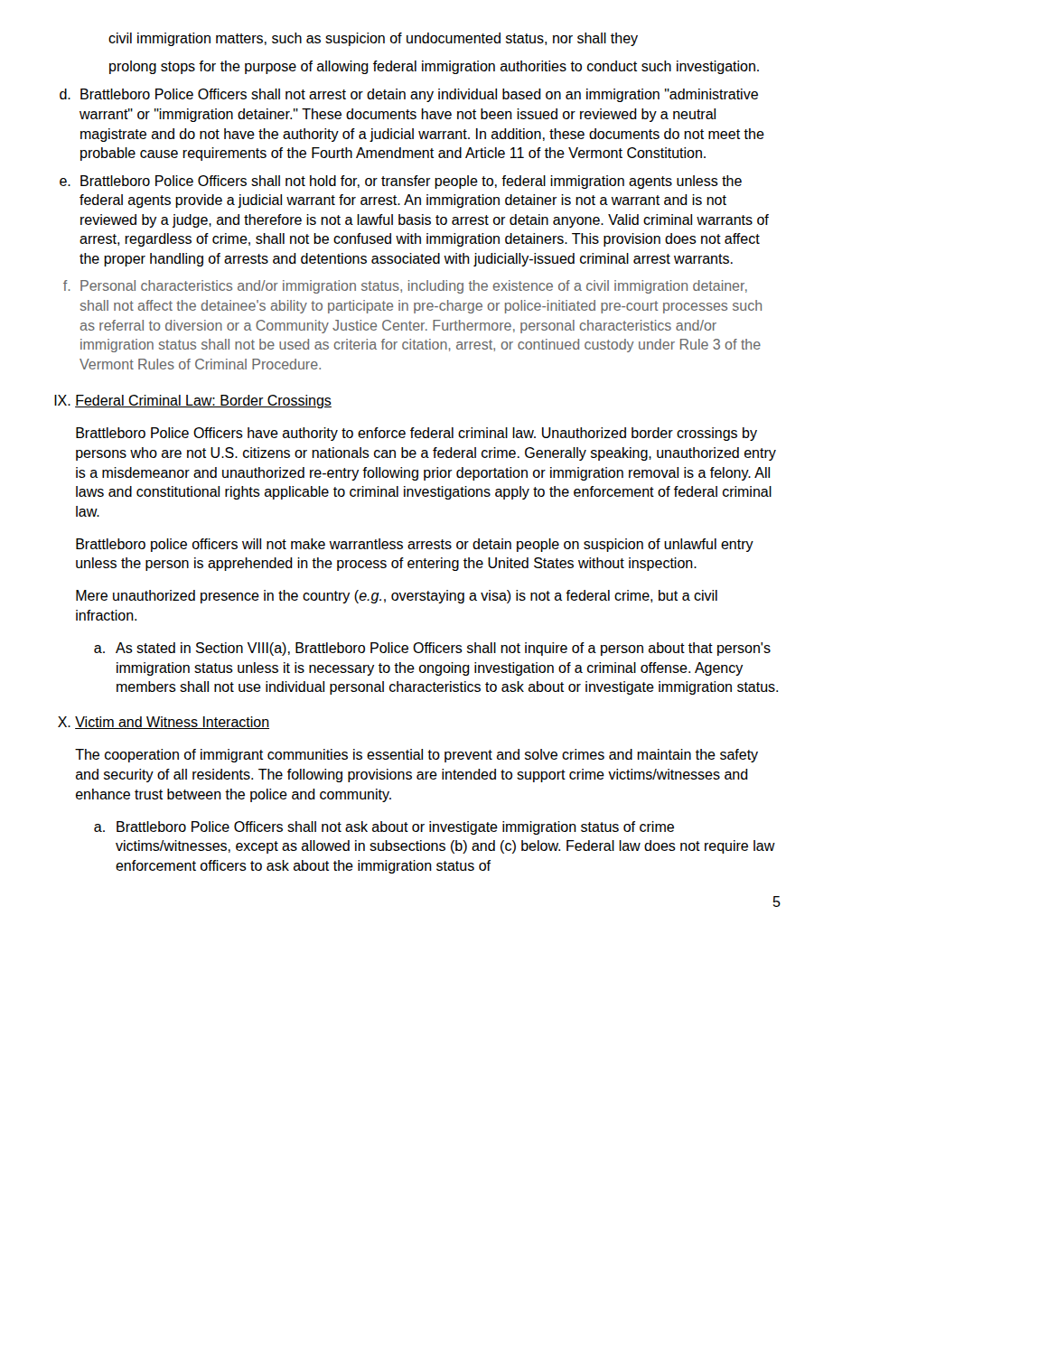civil immigration matters, such as suspicion of undocumented status, nor shall they
prolong stops for the purpose of allowing federal immigration authorities to conduct such investigation.
Brattleboro Police Officers shall not arrest or detain any individual based on an immigration "administrative warrant" or "immigration detainer." These documents have not been issued or reviewed by a neutral magistrate and do not have the authority of a judicial warrant. In addition, these documents do not meet the probable cause requirements of the Fourth Amendment and Article 11 of the Vermont Constitution.
Brattleboro Police Officers shall not hold for, or transfer people to, federal immigration agents unless the federal agents provide a judicial warrant for arrest. An immigration detainer is not a warrant and is not reviewed by a judge, and therefore is not a lawful basis to arrest or detain anyone. Valid criminal warrants of arrest, regardless of crime, shall not be confused with immigration detainers. This provision does not affect the proper handling of arrests and detentions associated with judicially-issued criminal arrest warrants.
Personal characteristics and/or immigration status, including the existence of a civil immigration detainer, shall not affect the detainee's ability to participate in pre-charge or police-initiated pre-court processes such as referral to diversion or a Community Justice Center. Furthermore, personal characteristics and/or immigration status shall not be used as criteria for citation, arrest, or continued custody under Rule 3 of the Vermont Rules of Criminal Procedure.
Federal Criminal Law: Border Crossings
Brattleboro Police Officers have authority to enforce federal criminal law. Unauthorized border crossings by persons who are not U.S. citizens or nationals can be a federal crime. Generally speaking, unauthorized entry is a misdemeanor and unauthorized re-entry following prior deportation or immigration removal is a felony. All laws and constitutional rights applicable to criminal investigations apply to the enforcement of federal criminal law.
Brattleboro police officers will not make warrantless arrests or detain people on suspicion of unlawful entry unless the person is apprehended in the process of entering the United States without inspection.
Mere unauthorized presence in the country (e.g., overstaying a visa) is not a federal crime, but a civil infraction.
As stated in Section VIII(a), Brattleboro Police Officers shall not inquire of a person about that person's immigration status unless it is necessary to the ongoing investigation of a criminal offense. Agency members shall not use individual personal characteristics to ask about or investigate immigration status.
Victim and Witness Interaction
The cooperation of immigrant communities is essential to prevent and solve crimes and maintain the safety and security of all residents. The following provisions are intended to support crime victims/witnesses and enhance trust between the police and community.
Brattleboro Police Officers shall not ask about or investigate immigration status of crime victims/witnesses, except as allowed in subsections (b) and (c) below. Federal law does not require law enforcement officers to ask about the immigration status of
5